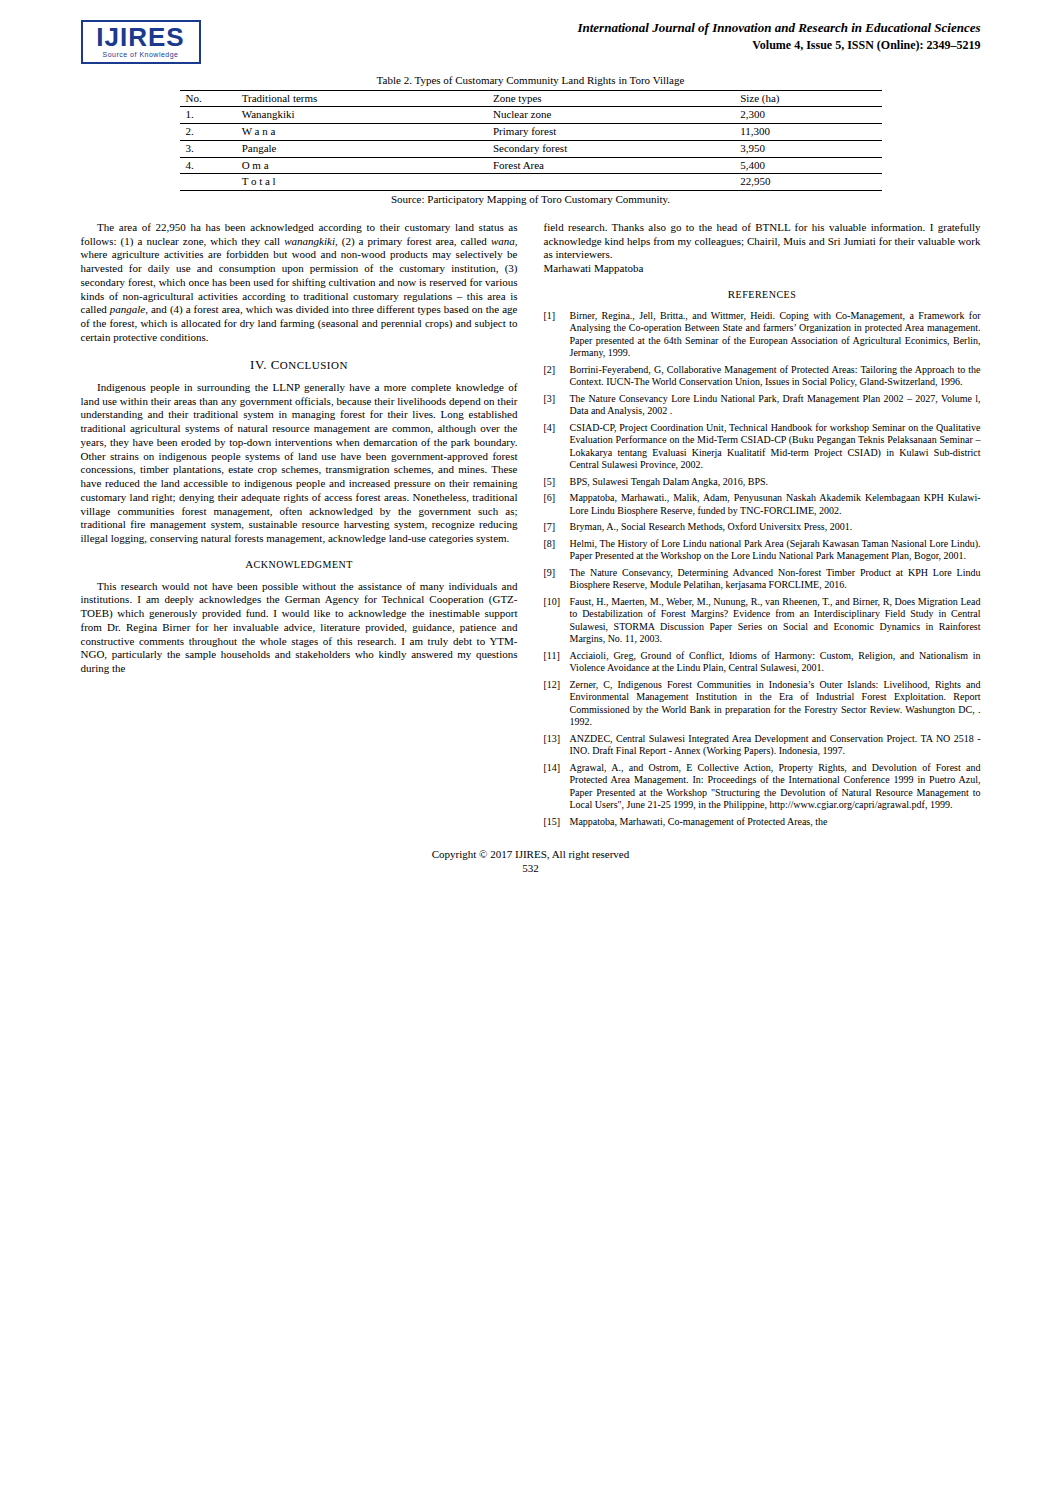IJIRES
Source of Knowledge
International Journal of Innovation and Research in Educational Sciences
Volume 4, Issue 5, ISSN (Online): 2349–5219
Table 2. Types of Customary Community Land Rights in Toro Village
| No. | Traditional terms | Zone types | Size (ha) |
| --- | --- | --- | --- |
| 1. | Wanangkiki | Nuclear zone | 2,300 |
| 2. | W a n a | Primary forest | 11,300 |
| 3. | Pangale | Secondary forest | 3,950 |
| 4. | O m a | Forest Area | 5,400 |
| | T o t a l | | 22,950 |
Source: Participatory Mapping of Toro Customary Community.
The area of 22,950 ha has been acknowledged according to their customary land status as follows: (1) a nuclear zone, which they call wanangkiki, (2) a primary forest area, called wana, where agriculture activities are forbidden but wood and non-wood products may selectively be harvested for daily use and consumption upon permission of the customary institution, (3) secondary forest, which once has been used for shifting cultivation and now is reserved for various kinds of non-agricultural activities according to traditional customary regulations – this area is called pangale, and (4) a forest area, which was divided into three different types based on the age of the forest, which is allocated for dry land farming (seasonal and perennial crops) and subject to certain protective conditions.
IV. CONCLUSION
Indigenous people in surrounding the LLNP generally have a more complete knowledge of land use within their areas than any government officials, because their livelihoods depend on their understanding and their traditional system in managing forest for their lives. Long established traditional agricultural systems of natural resource management are common, although over the years, they have been eroded by top-down interventions when demarcation of the park boundary. Other strains on indigenous people systems of land use have been government-approved forest concessions, timber plantations, estate crop schemes, transmigration schemes, and mines. These have reduced the land accessible to indigenous people and increased pressure on their remaining customary land right; denying their adequate rights of access forest areas. Nonetheless, traditional village communities forest management, often acknowledged by the government such as; traditional fire management system, sustainable resource harvesting system, recognize reducing illegal logging, conserving natural forests management, acknowledge land-use categories system.
ACKNOWLEDGMENT
This research would not have been possible without the assistance of many individuals and institutions. I am deeply acknowledges the German Agency for Technical Cooperation (GTZ-TOEB) which generously provided fund. I would like to acknowledge the inestimable support from Dr. Regina Birner for her invaluable advice, literature provided, guidance, patience and constructive comments throughout the whole stages of this research. I am truly debt to YTM-NGO, particularly the sample households and stakeholders who kindly answered my questions during the
field research. Thanks also go to the head of BTNLL for his valuable information. I gratefully acknowledge kind helps from my colleagues; Chairil, Muis and Sri Jumiati for their valuable work as interviewers.
Marhawati Mappatoba
REFERENCES
[1] Birner, Regina., Jell, Britta., and Wittmer, Heidi. Coping with Co-Management, a Framework for Analysing the Co-operation Between State and farmers’ Organization in protected Area management. Paper presented at the 64th Seminar of the European Association of Agricultural Econimics, Berlin, Jermany, 1999.
[2] Borrini-Feyerabend, G, Collaborative Management of Protected Areas: Tailoring the Approach to the Context. IUCN-The World Conservation Union, Issues in Social Policy, Gland-Switzerland, 1996.
[3] The Nature Consevancy Lore Lindu National Park, Draft Management Plan 2002 – 2027, Volume l, Data and Analysis, 2002 .
[4] CSIAD-CP, Project Coordination Unit, Technical Handbook for workshop Seminar on the Qualitative Evaluation Performance on the Mid-Term CSIAD-CP (Buku Pegangan Teknis Pelaksanaan Seminar – Lokakarya tentang Evaluasi Kinerja Kualitatif Mid-term Project CSIAD) in Kulawi Sub-district Central Sulawesi Province, 2002.
[5] BPS, Sulawesi Tengah Dalam Angka, 2016, BPS.
[6] Mappatoba, Marhawati., Malik, Adam, Penyusunan Naskah Akademik Kelembagaan KPH Kulawi-Lore Lindu Biosphere Reserve, funded by TNC-FORCLIME, 2002.
[7] Bryman, A., Social Research Methods, Oxford Universitx Press, 2001.
[8] Helmi, The History of Lore Lindu national Park Area (Sejarah Kawasan Taman Nasional Lore Lindu). Paper Presented at the Workshop on the Lore Lindu National Park Management Plan, Bogor, 2001.
[9] The Nature Consevancy, Determining Advanced Non-forest Timber Product at KPH Lore Lindu Biosphere Reserve, Module Pelatihan, kerjasama FORCLIME, 2016.
[10] Faust, H., Maerten, M., Weber, M., Nunung, R., van Rheenen, T., and Birner, R, Does Migration Lead to Destabilization of Forest Margins? Evidence from an Interdisciplinary Field Study in Central Sulawesi, STORMA Discussion Paper Series on Social and Economic Dynamics in Rainforest Margins, No. 11, 2003.
[11] Acciaioli, Greg, Ground of Conflict, Idioms of Harmony: Custom, Religion, and Nationalism in Violence Avoidance at the Lindu Plain, Central Sulawesi, 2001.
[12] Zerner, C, Indigenous Forest Communities in Indonesia’s Outer Islands: Livelihood, Rights and Environmental Management Institution in the Era of Industrial Forest Exploitation. Report Commissioned by the World Bank in preparation for the Forestry Sector Review. Washungton DC, . 1992.
[13] ANZDEC, Central Sulawesi Integrated Area Development and Conservation Project. TA NO 2518 - INO. Draft Final Report - Annex (Working Papers). Indonesia, 1997.
[14] Agrawal, A., and Ostrom, E Collective Action, Property Rights, and Devolution of Forest and Protected Area Management. In: Proceedings of the International Conference 1999 in Puetro Azul, Paper Presented at the Workshop "Structuring the Devolution of Natural Resource Management to Local Users", June 21-25 1999, in the Philippine, http://www.cgiar.org/capri/agrawal.pdf, 1999.
[15] Mappatoba, Marhawati, Co-management of Protected Areas, the
Copyright © 2017 IJIRES, All right reserved
532